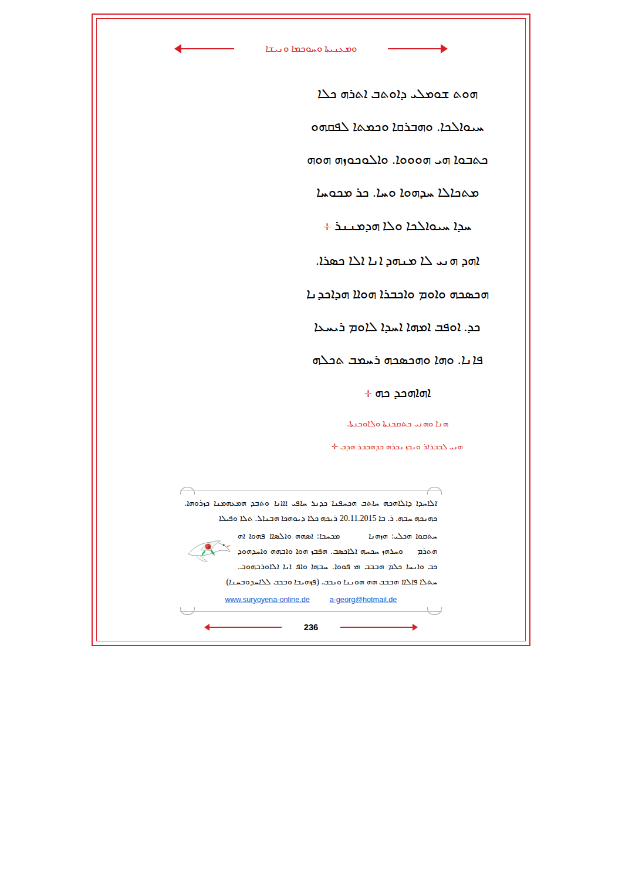ܘܡܥܢܝܬܐ ܘܚܘܟܡܐ ܘܢܝܫܐ
ܗܘܬ ܫܘܡܠܝ ܕܐܘܬܒ ܐܬܪܗ ܟܠܐ
ܚܝܘܐܠܟܐ. ܘܗܒܪܩܐ ܘܟܡܬܐ ܠܦܩܗܘ
ܟܬܒܘܐ ܗܝ ܗܘܘܘܐ. ܘܐܠܘܟܘܙܗ ܗܘܗ
ܡܬܟܐܠܐ ܚܕܗܘܐ ܘܚܐ. ܟܪ ܡܟܘܚܐ
ܚܕܐ ܚܝܘܐܠܟܐ ܘܠܐ ܗܕܡܢܢܪ ✛
ܐܗܕ ܗܢܝ ܠܐ ܡܢܗܕ ܐܢܐ ܐܠܐ ܟܣܪܐ.
ܗܟܣܟܗ ܘܐܘܡ ܘܐܟܒܪܐ ܗܘܐܐ ܗܕܐܟܕܢܐ
ܟܕ. ܐܘܦܒ ܐܡܗܐ ܐܚܕܐ ܠܐܘܡ ܪܝܚܥܐ
ܦܐܢܐ. ܘܗܐ ܘܗܟܣܟܗ ܪܚܡܒ ܬܟܠܗ
ܐܗܐܗܟܕ ܟܗ ✛
ܗܢܐ ܘܗܢܝ ܟܬܩܟܢܬܐ ܘܠܐܘܟܢܬܐ.
ܗܢܝ ܠܟܒܪܐܪ ܘܢܟܙ ܢܟܪܗ ܟܕܗܟܒܪ ܗܕܒ ✛
ܐܠܐܚܕܐ ܕܐܠܐܗܟܗ ܚܐܬܒ ܗܟܚܦܢܐ ܟܕܢܪ ܚܐܦܝ ܐܐܐܢܐ ܘܬܒܕ ܗܡܥܗܡܢܐ ܟܙܪܘܗܐ. ܟܗܢܟܗ ܚܒܗ. ܪ. ܒܐ 20.11.2015 ܪܝܟܗ ܟܠܐ ܕܝܘܗܟܐ ܗܒܢܐܠ. ܬܠܐ ܘܦܝܠܐ
ܚܬܩܘܐ ܗܟܠܝ: ܗܙܗܢܐ ܡܟܚܟܐ: ܐܣܗܗ ܘܐܠܣܐܐ ܦܗܘܐ ܐܗ ܗܬܪܡ ܘܚܪܗܙ ܚܟܚܗ ܐܠܐܟܣܒ. ܗܦܒܙ ܗܘܐ ܘܐܒܗܗ ܘܐܚܕܗܘܕ ܟܒ ܘܐܢܚܐ ܟܠܡ ܗܒܒܒ ܗܝ ܦܘܘܐ. ܚܒܗܐ ܘܐܦ ܐܢܐ ܐܠܐܘܪܒܗܘܒ. ܚܬܠܐ ܦܐܠܐܐ ܗܒܒܒ ܗܗ ܗܘܢܢܐ ܘܢܟܒ. (ܦܙܗܝܒܐ ܘܒܟܒ ܠܠܐܚܕܘܒܚܢܐ)
www.suryoyena-online.de a-georg@hotmail.de
236